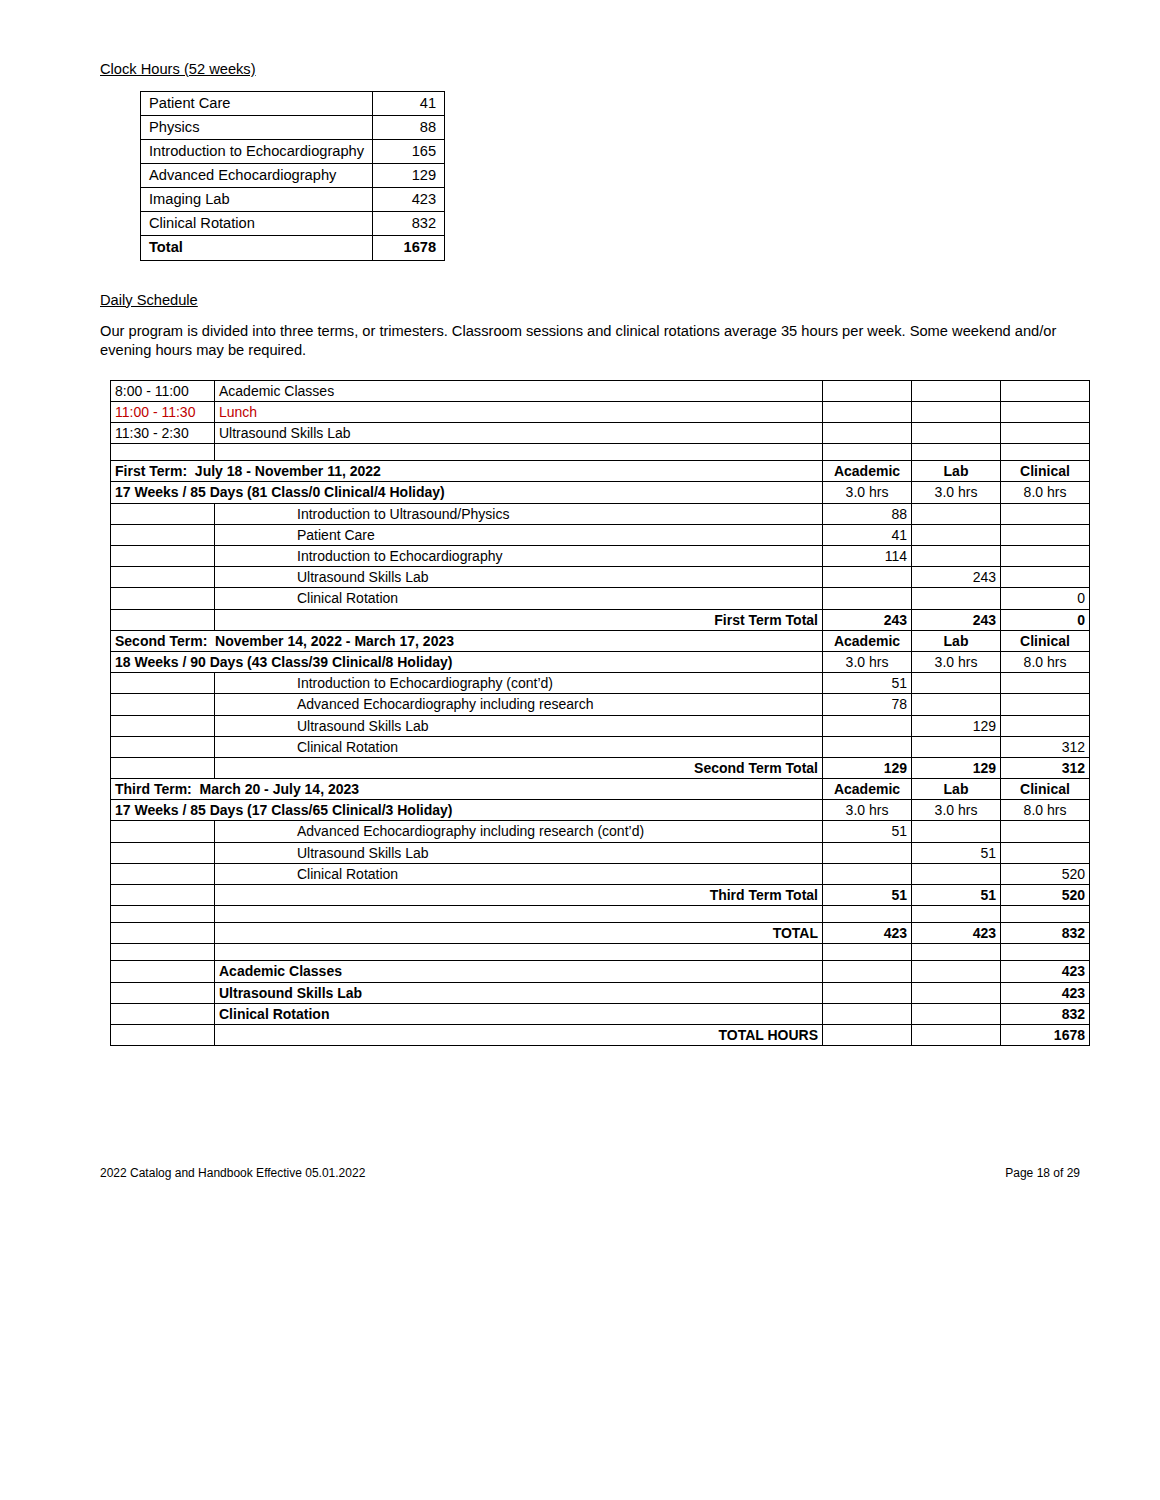Clock Hours (52 weeks)
| Patient Care | 41 |
| Physics | 88 |
| Introduction to Echocardiography | 165 |
| Advanced Echocardiography | 129 |
| Imaging Lab | 423 |
| Clinical Rotation | 832 |
| Total | 1678 |
Daily Schedule
Our program is divided into three terms, or trimesters. Classroom sessions and clinical rotations average 35 hours per week. Some weekend and/or evening hours may be required.
| 8:00 - 11:00 | Academic Classes | | | |
| 11:00 - 11:30 | Lunch | | | |
| 11:30 - 2:30 | Ultrasound Skills Lab | | | |
| First Term: July 18 - November 11, 2022 | Academic | Lab | Clinical |
| 17 Weeks / 85 Days (81 Class/0 Clinical/4 Holiday) | 3.0 hrs | 3.0 hrs | 8.0 hrs |
| | | Introduction to Ultrasound/Physics | 88 | | |
| | | Patient Care | 41 | | |
| | | Introduction to Echocardiography | 114 | | |
| | | Ultrasound Skills Lab | | 243 | |
| | | Clinical Rotation | | | 0 |
| | | First Term Total | 243 | 243 | 0 |
| Second Term: November 14, 2022 - March 17, 2023 | Academic | Lab | Clinical |
| 18 Weeks / 90 Days (43 Class/39 Clinical/8 Holiday) | 3.0 hrs | 3.0 hrs | 8.0 hrs |
| | | Introduction to Echocardiography (cont’d) | 51 | | |
| | | Advanced Echocardiography including research | 78 | | |
| | | Ultrasound Skills Lab | | 129 | |
| | | Clinical Rotation | | | 312 |
| | | Second Term Total | 129 | 129 | 312 |
| Third Term: March 20 - July 14, 2023 | Academic | Lab | Clinical |
| 17 Weeks / 85 Days (17 Class/65 Clinical/3 Holiday) | 3.0 hrs | 3.0 hrs | 8.0 hrs |
| | | Advanced Echocardiography including research (cont’d) | 51 | | |
| | | Ultrasound Skills Lab | | 51 | |
| | | Clinical Rotation | | | 520 |
| | | Third Term Total | 51 | 51 | 520 |
| | | TOTAL | 423 | 423 | 832 |
| | Academic Classes | | | 423 |
| | Ultrasound Skills Lab | | | 423 |
| | Clinical Rotation | | | 832 |
| | | TOTAL HOURS | | | 1678 |
2022 Catalog and Handbook Effective 05.01.2022 Page 18 of 29